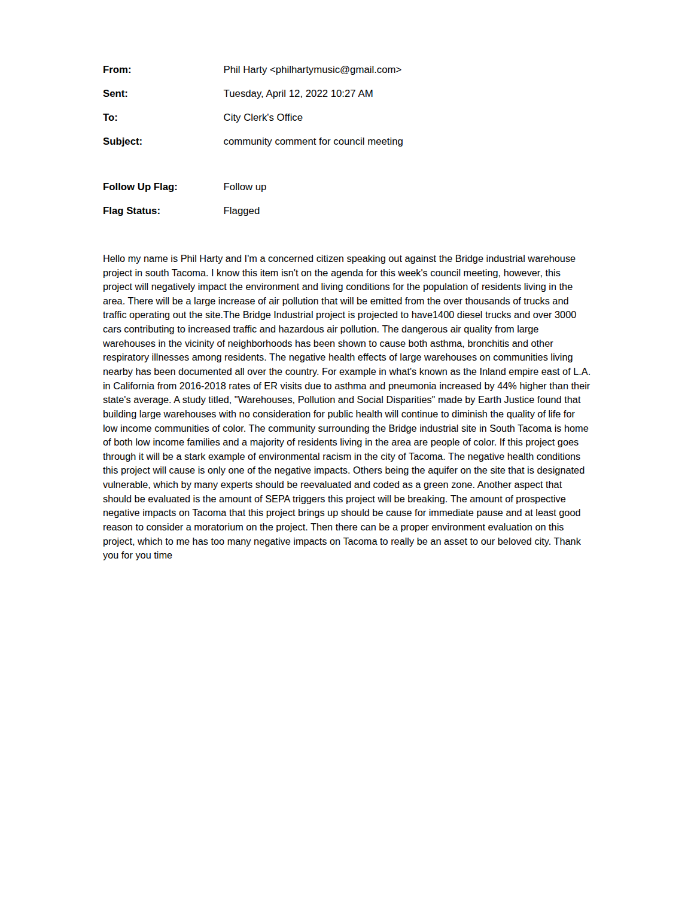| From: | Phil Harty <philhartymusic@gmail.com> |
| Sent: | Tuesday, April 12, 2022 10:27 AM |
| To: | City Clerk's Office |
| Subject: | community comment for council meeting |
| Follow Up Flag: | Follow up |
| Flag Status: | Flagged |
Hello my name is Phil Harty and I'm a concerned citizen speaking out against the Bridge industrial warehouse project in south Tacoma. I know this item isn't on the agenda for this week's council meeting, however, this project will negatively impact the environment and living conditions for the population of residents living in the area. There will be a large increase of air pollution that will be emitted from the over thousands of trucks and traffic operating out the site.The Bridge Industrial project is projected to have1400 diesel trucks and over 3000 cars contributing to increased traffic and hazardous air pollution. The dangerous air quality from large warehouses in the vicinity of neighborhoods has been shown to cause both asthma, bronchitis and other respiratory illnesses among residents. The negative health effects of large warehouses on communities living nearby has been documented all over the country. For example in what's known as the Inland empire east of L.A. in California from 2016-2018 rates of ER visits due to asthma and pneumonia increased by 44% higher than their state's average. A study titled, "Warehouses, Pollution and Social Disparities" made by Earth Justice found that building large warehouses with no consideration for public health will continue to diminish the quality of life for low income communities of color. The community surrounding the Bridge industrial site in South Tacoma is home of both low income families and a majority of residents living in the area are people of color. If this project goes through it will be a stark example of environmental racism in the city of Tacoma. The negative health conditions this project will cause is only one of the negative impacts. Others being the aquifer on the site that is designated vulnerable, which by many experts should be reevaluated and coded as a green zone. Another aspect that should be evaluated is the amount of SEPA triggers this project will be breaking. The amount of prospective negative impacts on Tacoma that this project brings up should be cause for immediate pause and at least good reason to consider a moratorium on the project. Then there can be a proper environment evaluation on this project, which to me has too many negative impacts on Tacoma to really be an asset to our beloved city. Thank you for you time